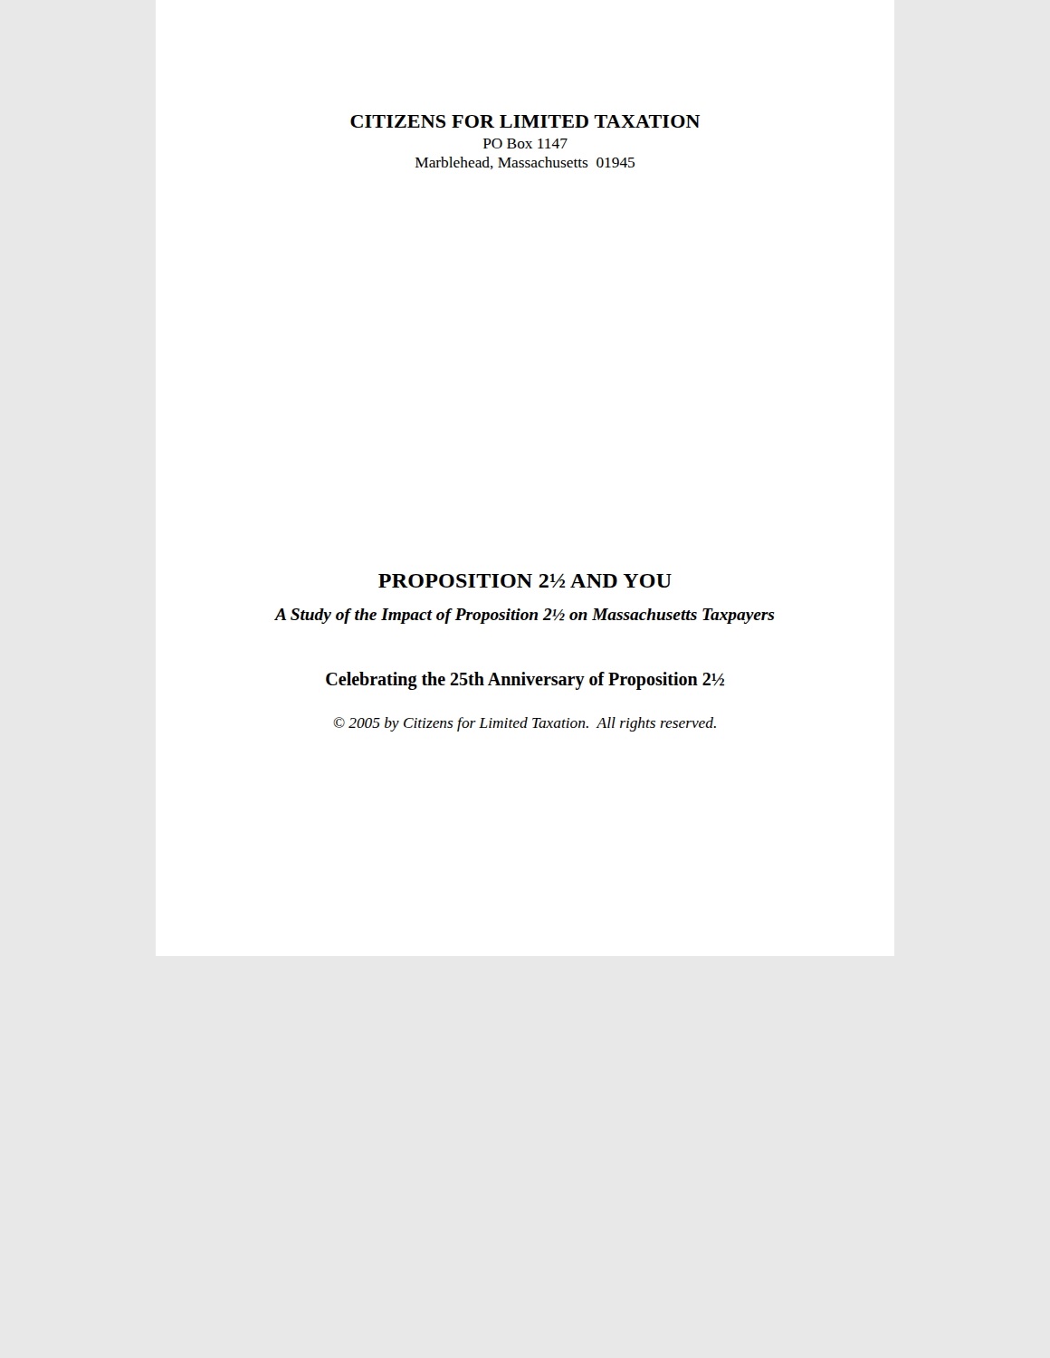CITIZENS FOR LIMITED TAXATION
PO Box 1147
Marblehead, Massachusetts 01945
PROPOSITION 2½ AND YOU
A Study of the Impact of Proposition 2½ on Massachusetts Taxpayers
Celebrating the 25th Anniversary of Proposition 2½
© 2005 by Citizens for Limited Taxation. All rights reserved.